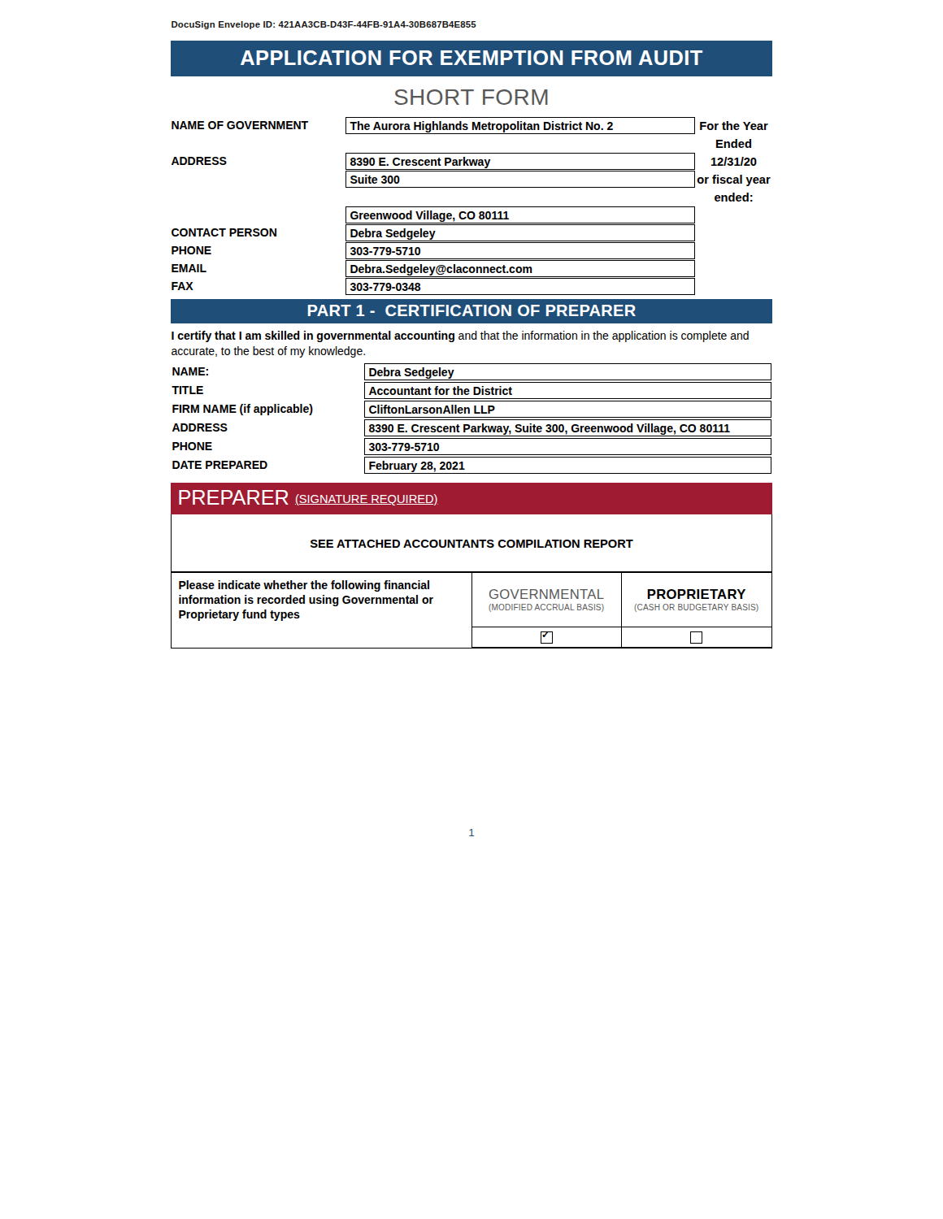DocuSign Envelope ID: 421AA3CB-D43F-44FB-91A4-30B687B4E855
APPLICATION FOR EXEMPTION FROM AUDIT
SHORT FORM
| NAME OF GOVERNMENT | The Aurora Highlands Metropolitan District No. 2 | For the Year Ended |
| ADDRESS | 8390 E. Crescent Parkway | 12/31/20 |
| | Suite 300 | or fiscal year ended: |
| | Greenwood Village, CO 80111 | |
| CONTACT PERSON | Debra Sedgeley | |
| PHONE | 303-779-5710 | |
| EMAIL | Debra.Sedgeley@claconnect.com | |
| FAX | 303-779-0348 | |
PART 1 - CERTIFICATION OF PREPARER
I certify that I am skilled in governmental accounting and that the information in the application is complete and accurate, to the best of my knowledge.
| NAME: | Debra Sedgeley |
| TITLE | Accountant for the District |
| FIRM NAME (if applicable) | CliftonLarsonAllen LLP |
| ADDRESS | 8390 E. Crescent Parkway, Suite 300, Greenwood Village, CO 80111 |
| PHONE | 303-779-5710 |
| DATE PREPARED | February 28, 2021 |
PREPARER (SIGNATURE REQUIRED)
SEE ATTACHED ACCOUNTANTS COMPILATION REPORT
| Please indicate whether the following financial information is recorded using Governmental or Proprietary fund types | GOVERNMENTAL (MODIFIED ACCRUAL BASIS) | PROPRIETARY (CASH OR BUDGETARY BASIS) |
1